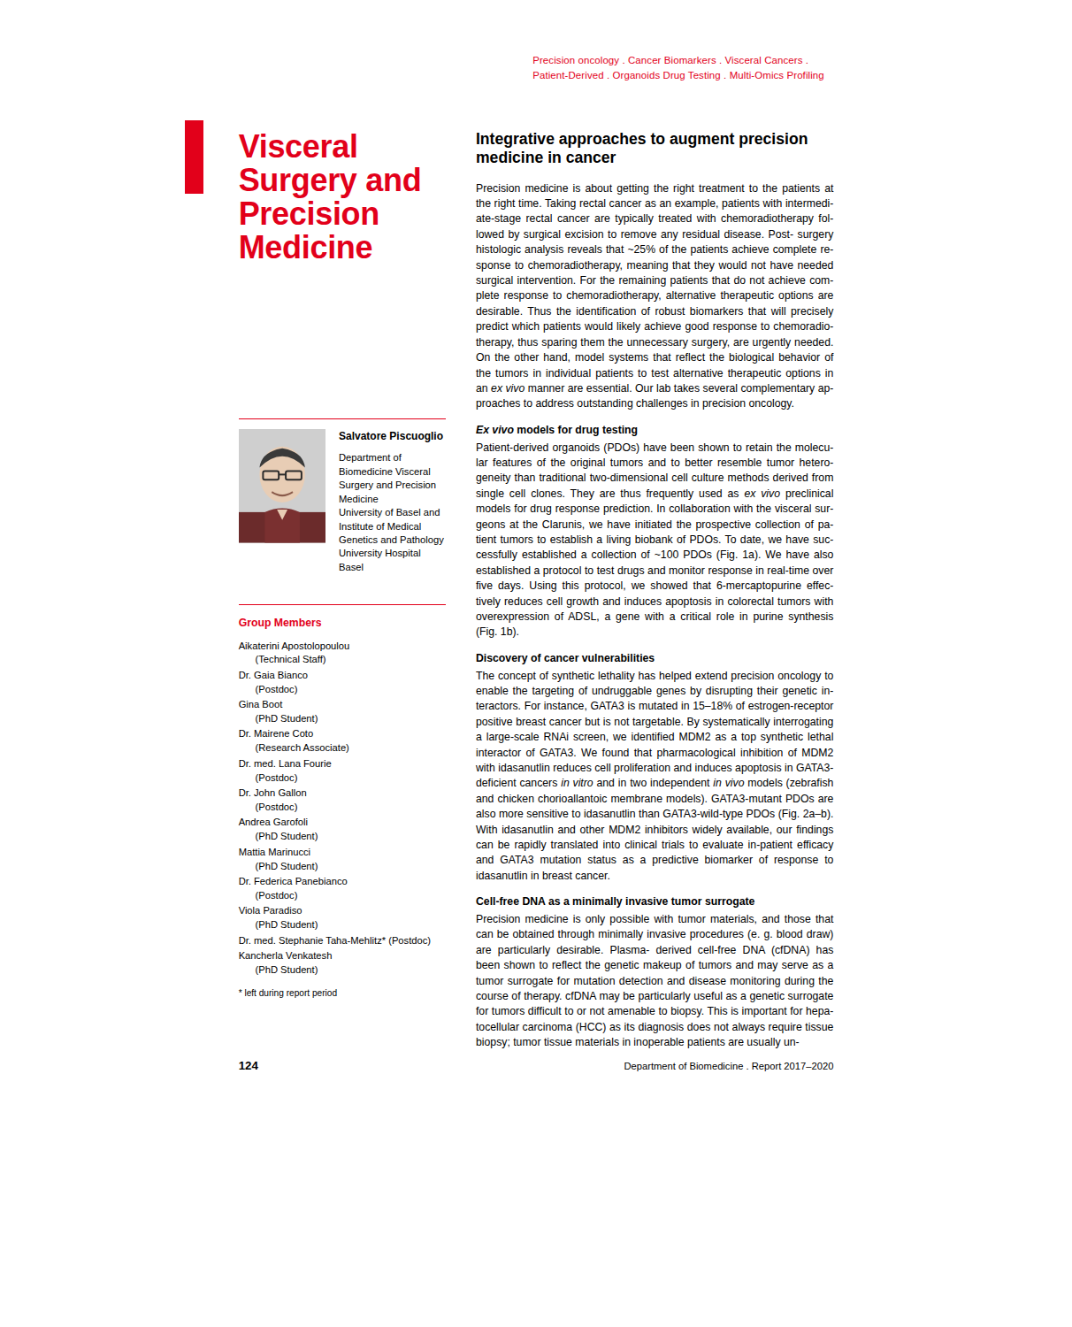Precision oncology . Cancer Biomarkers . Visceral Cancers . Patient-Derived . Organoids Drug Testing . Multi-Omics Profiling
Visceral Surgery and Precision Medicine
Salvatore Piscuoglio
Department of Biomedicine Visceral Surgery and Precision Medicine
University of Basel and Institute of Medical Genetics and Pathology
University Hospital Basel
Group Members
Aikaterini Apostolopoulou(Technical Staff)
Dr. Gaia Bianco(Postdoc)
Gina Boot(PhD Student)
Dr. Mairene Coto(Research Associate)
Dr. med. Lana Fourie(Postdoc)
Dr. John Gallon(Postdoc)
Andrea Garofoli(PhD Student)
Mattia Marinucci(PhD Student)
Dr. Federica Panebianco(Postdoc)
Viola Paradiso(PhD Student)
Dr. med. Stephanie Taha-Mehlitz* (Postdoc)
Kancherla Venkatesh(PhD Student)
* left during report period
Integrative approaches to augment precision medicine in cancer
Precision medicine is about getting the right treatment to the patients at the right time. Taking rectal cancer as an example, patients with intermediate-stage rectal cancer are typically treated with chemoradiotherapy followed by surgical excision to remove any residual disease. Post- surgery histologic analysis reveals that ~25% of the patients achieve complete response to chemoradiotherapy, meaning that they would not have needed surgical intervention. For the remaining patients that do not achieve complete response to chemoradiotherapy, alternative therapeutic options are desirable. Thus the identification of robust biomarkers that will precisely predict which patients would likely achieve good response to chemoradiotherapy, thus sparing them the unnecessary surgery, are urgently needed. On the other hand, model systems that reflect the biological behavior of the tumors in individual patients to test alternative therapeutic options in an ex vivo manner are essential. Our lab takes several complementary approaches to address outstanding challenges in precision oncology.
Ex vivo models for drug testing
Patient-derived organoids (PDOs) have been shown to retain the molecular features of the original tumors and to better resemble tumor heterogeneity than traditional two-dimensional cell culture methods derived from single cell clones. They are thus frequently used as ex vivo preclinical models for drug response prediction. In collaboration with the visceral surgeons at the Clarunis, we have initiated the prospective collection of patient tumors to establish a living biobank of PDOs. To date, we have successfully established a collection of ~100 PDOs (Fig. 1a). We have also established a protocol to test drugs and monitor response in real-time over five days. Using this protocol, we showed that 6-mercaptopurine effectively reduces cell growth and induces apoptosis in colorectal tumors with overexpression of ADSL, a gene with a critical role in purine synthesis (Fig. 1b).
Discovery of cancer vulnerabilities
The concept of synthetic lethality has helped extend precision oncology to enable the targeting of undruggable genes by disrupting their genetic interactors. For instance, GATA3 is mutated in 15–18% of estrogen-receptor positive breast cancer but is not targetable. By systematically interrogating a large-scale RNAi screen, we identified MDM2 as a top synthetic lethal interactor of GATA3. We found that pharmacological inhibition of MDM2 with idasanutlin reduces cell proliferation and induces apoptosis in GATA3-deficient cancers in vitro and in two independent in vivo models (zebrafish and chicken chorioallantoic membrane models). GATA3-mutant PDOs are also more sensitive to idasanutlin than GATA3-wild-type PDOs (Fig. 2a–b). With idasanutlin and other MDM2 inhibitors widely available, our findings can be rapidly translated into clinical trials to evaluate in-patient efficacy and GATA3 mutation status as a predictive biomarker of response to idasanutlin in breast cancer.
Cell-free DNA as a minimally invasive tumor surrogate
Precision medicine is only possible with tumor materials, and those that can be obtained through minimally invasive procedures (e. g. blood draw) are particularly desirable. Plasma- derived cell-free DNA (cfDNA) has been shown to reflect the genetic makeup of tumors and may serve as a tumor surrogate for mutation detection and disease monitoring during the course of therapy. cfDNA may be particularly useful as a genetic surrogate for tumors difficult to or not amenable to biopsy. This is important for hepatocellular carcinoma (HCC) as its diagnosis does not always require tissue biopsy; tumor tissue materials in inoperable patients are usually un-
124
Department of Biomedicine . Report 2017–2020